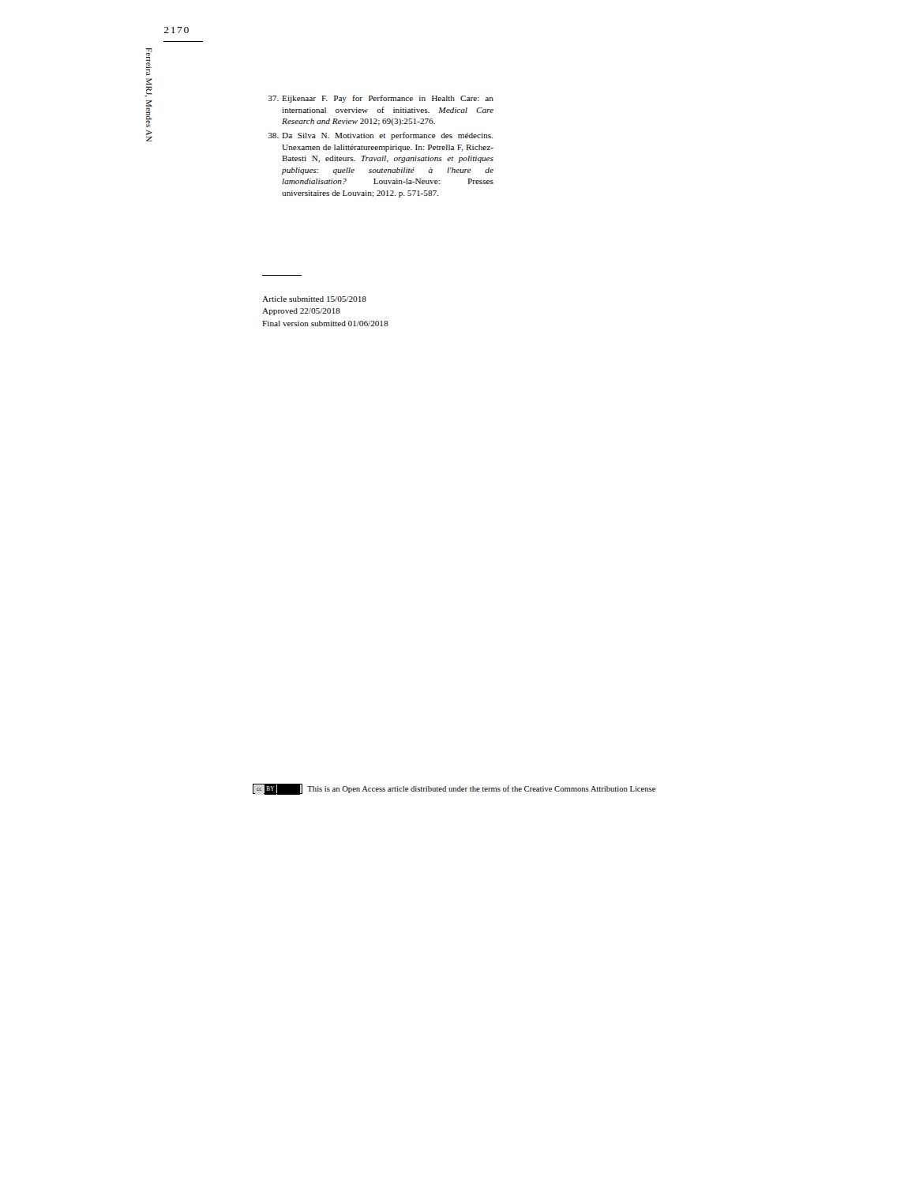2170
Ferreira MRJ, Mendes AN
37. Eijkenaar F. Pay for Performance in Health Care: an international overview of initiatives. Medical Care Research and Review 2012; 69(3):251-276.
38. Da Silva N. Motivation et performance des médecins. Unexamen de lalittératureempirique. In: Petrella F, Richez-Batesti N, editeurs. Travail, organisations et politiques publiques: quelle soutenabilité à l'heure de lamondialisation? Louvain-la-Neuve: Presses universitaires de Louvain; 2012. p. 571-587.
Article submitted 15/05/2018
Approved 22/05/2018
Final version submitted 01/06/2018
cc BY This is an Open Access article distributed under the terms of the Creative Commons Attribution License